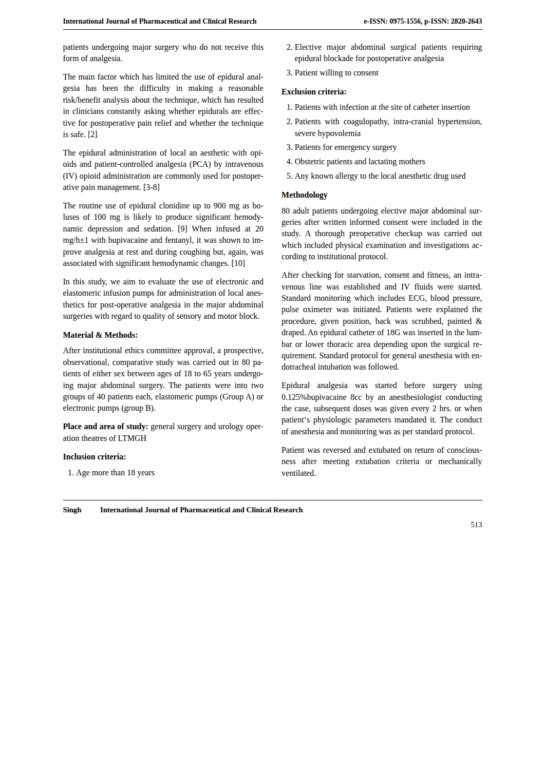International Journal of Pharmaceutical and Clinical Research
e-ISSN: 0975-1556, p-ISSN: 2820-2643
patients undergoing major surgery who do not receive this form of analgesia.
The main factor which has limited the use of epidural analgesia has been the difficulty in making a reasonable risk/benefit analysis about the technique, which has resulted in clinicians constantly asking whether epidurals are effective for postoperative pain relief and whether the technique is safe. [2]
The epidural administration of local an aesthetic with opioids and patient-controlled analgesia (PCA) by intravenous (IV) opioid administration are commonly used for postoperative pain management. [3-8]
The routine use of epidural clonidine up to 900 mg as boluses of 100 mg is likely to produce significant hemodynamic depression and sedation. [9] When infused at 20 mg/h±1 with bupivacaine and fentanyl, it was shown to improve analgesia at rest and during coughing but, again, was associated with significant hemodynamic changes. [10]
In this study, we aim to evaluate the use of electronic and elastomeric infusion pumps for administration of local anesthetics for post-operative analgesia in the major abdominal surgeries with regard to quality of sensory and motor block.
Material & Methods:
After institutional ethics committee approval, a prospective, observational, comparative study was carried out in 80 patients of either sex between ages of 18 to 65 years undergoing major abdominal surgery. The patients were into two groups of 40 patients each, elastomeric pumps (Group A) or electronic pumps (group B).
Place and area of study: general surgery and urology operation theatres of LTMGH
Inclusion criteria:
Age more than 18 years
Elective major abdominal surgical patients requiring epidural blockade for postoperative analgesia
Patient willing to consent
Exclusion criteria:
Patients with infection at the site of catheter insertion
Patients with coagulopathy, intra-cranial hypertension, severe hypovolemia
Patients for emergency surgery
Obstetric patients and lactating mothers
Any known allergy to the local anesthetic drug used
Methodology
80 adult patients undergoing elective major abdominal surgeries after written informed consent were included in the study. A thorough preoperative checkup was carried out which included physical examination and investigations according to institutional protocol.
After checking for starvation, consent and fitness, an intravenous line was established and IV fluids were started. Standard monitoring which includes ECG, blood pressure, pulse oximeter was initiated. Patients were explained the procedure, given position, back was scrubbed, painted & draped. An epidural catheter of 18G was inserted in the lumbar or lower thoracic area depending upon the surgical requirement. Standard protocol for general anesthesia with endotracheal intubation was followed.
Epidural analgesia was started before surgery using 0.125%bupivacaine 8cc by an anesthesiologist conducting the case, subsequent doses was given every 2 hrs. or when patient‘s physiologic parameters mandated it. The conduct of anesthesia and monitoring was as per standard protocol.
Patient was reversed and extubated on return of consciousness after meeting extubation criteria or mechanically ventilated.
Singh
International Journal of Pharmaceutical and Clinical Research
513